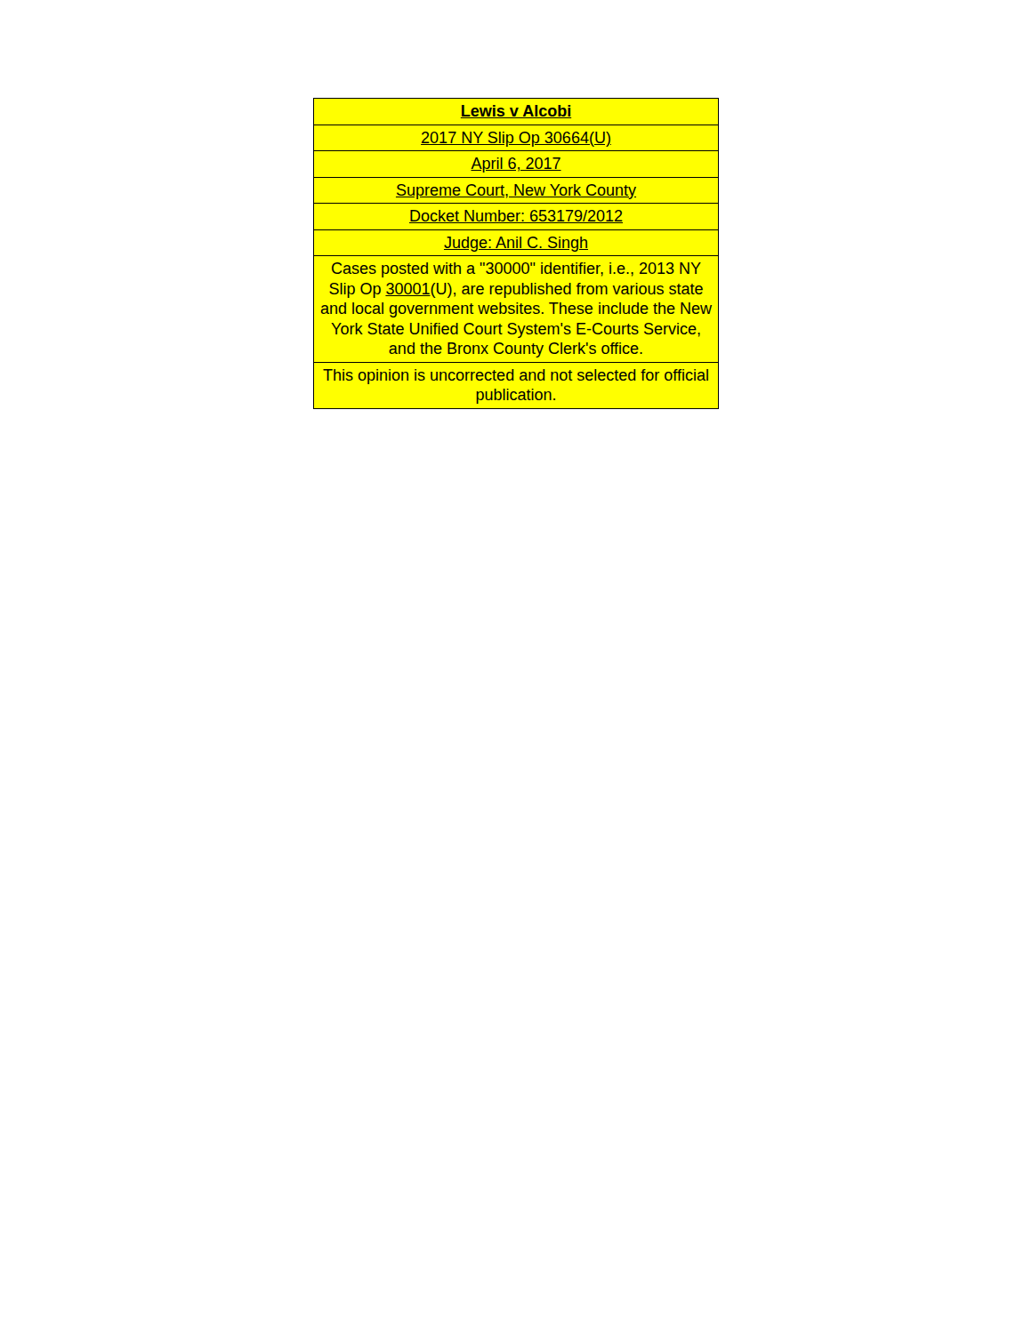| Lewis v Alcobi |
| 2017 NY Slip Op 30664(U) |
| April 6, 2017 |
| Supreme Court, New York County |
| Docket Number: 653179/2012 |
| Judge: Anil C. Singh |
| Cases posted with a "30000" identifier, i.e., 2013 NY Slip Op 30001 (U), are republished from various state and local government websites. These include the New York State Unified Court System's E-Courts Service, and the Bronx County Clerk's office. |
| This opinion is uncorrected and not selected for official publication. |